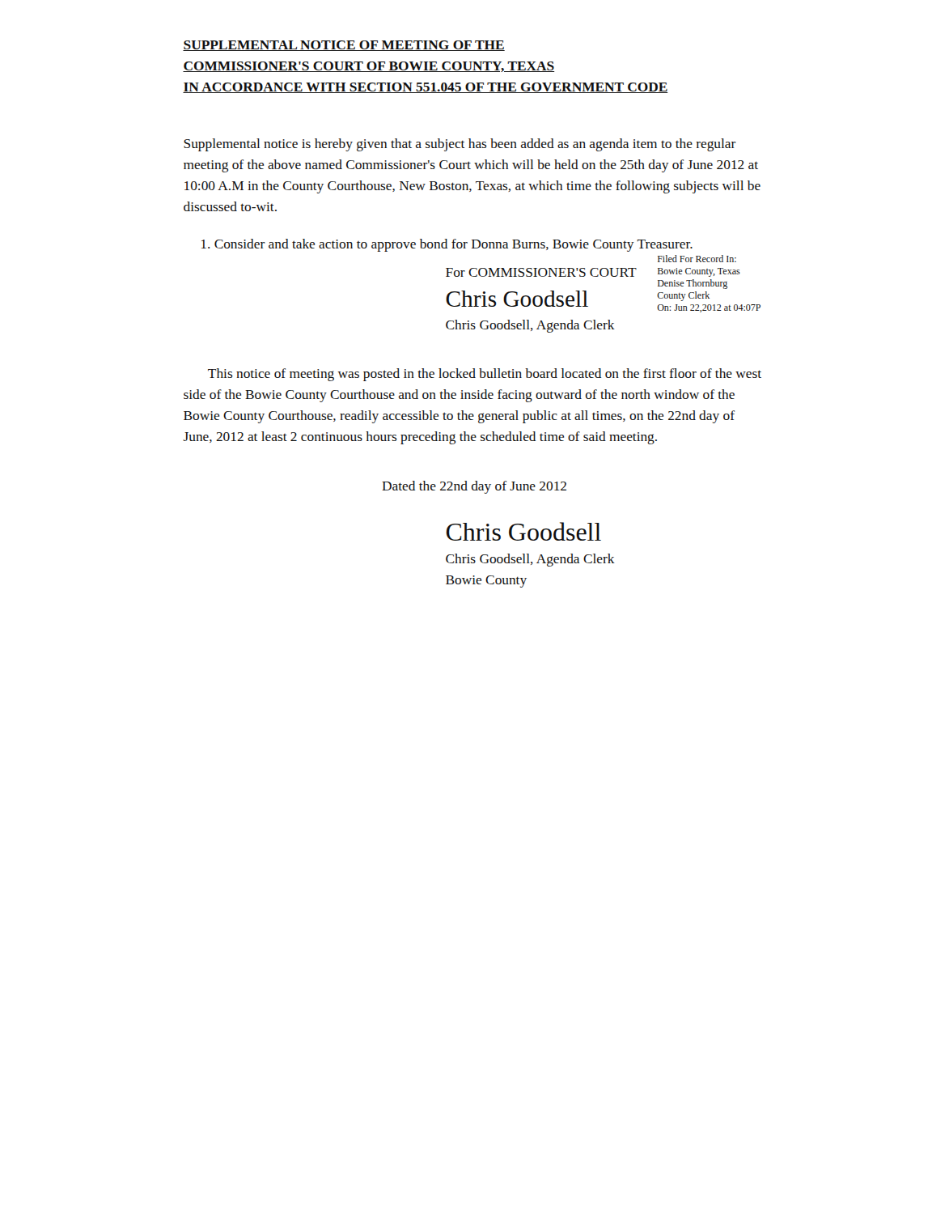SUPPLEMENTAL NOTICE OF MEETING OF THE
COMMISSIONER'S COURT OF BOWIE COUNTY, TEXAS
IN ACCORDANCE WITH SECTION 551.045 OF THE GOVERNMENT CODE
Supplemental notice is hereby given that a subject has been added as an agenda item to the regular meeting of the above named Commissioner's Court which will be held on the 25th day of June 2012 at 10:00 A.M in the County Courthouse, New Boston, Texas, at which time the following subjects will be discussed to-wit.
Consider and take action to approve bond for Donna Burns, Bowie County Treasurer.
Filed For Record In: Bowie County, Texas Denise Thornburg County Clerk On: Jun 22,2012 at 04:07P
For COMMISSIONER'S COURT
Chris Goodsell Chris Goodsell, Agenda Clerk
This notice of meeting was posted in the locked bulletin board located on the first floor of the west side of the Bowie County Courthouse and on the inside facing outward of the north window of the Bowie County Courthouse, readily accessible to the general public at all times, on the 22nd day of June, 2012 at least 2 continuous hours preceding the scheduled time of said meeting.
Dated the 22nd day of June 2012
Chris Goodsell Chris Goodsell, Agenda Clerk Bowie County